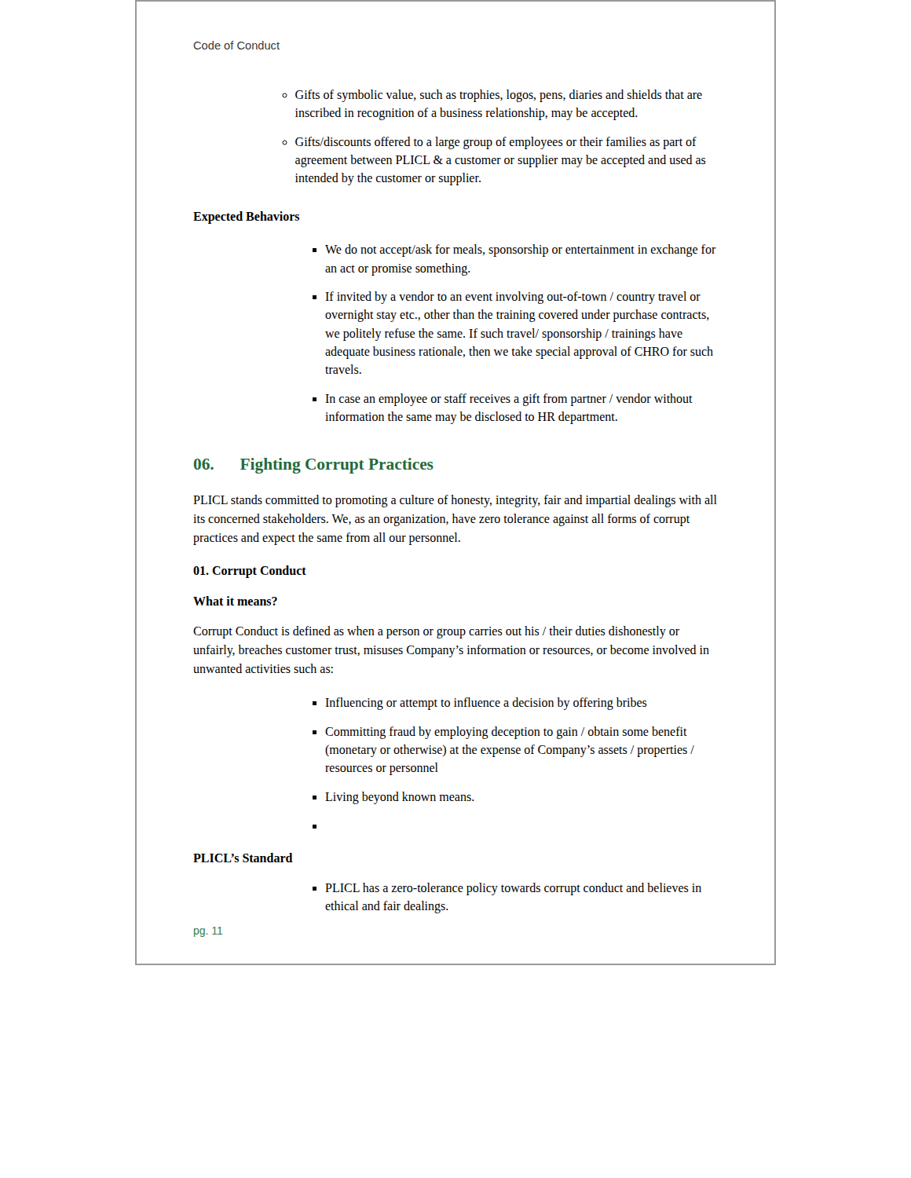Code of Conduct
Gifts of symbolic value, such as trophies, logos, pens, diaries and shields that are inscribed in recognition of a business relationship, may be accepted.
Gifts/discounts offered to a large group of employees or their families as part of agreement between PLICL & a customer or supplier may be accepted and used as intended by the customer or supplier.
Expected Behaviors
We do not accept/ask for meals, sponsorship or entertainment in exchange for an act or promise something.
If invited by a vendor to an event involving out-of-town / country travel or overnight stay etc., other than the training covered under purchase contracts, we politely refuse the same. If such travel/ sponsorship / trainings have adequate business rationale, then we take special approval of CHRO for such travels.
In case an employee or staff receives a gift from partner / vendor without information the same may be disclosed to HR department.
06. Fighting Corrupt Practices
PLICL stands committed to promoting a culture of honesty, integrity, fair and impartial dealings with all its concerned stakeholders. We, as an organization, have zero tolerance against all forms of corrupt practices and expect the same from all our personnel.
01. Corrupt Conduct
What it means?
Corrupt Conduct is defined as when a person or group carries out his / their duties dishonestly or unfairly, breaches customer trust, misuses Company’s information or resources, or become involved in unwanted activities such as:
Influencing or attempt to influence a decision by offering bribes
Committing fraud by employing deception to gain / obtain some benefit (monetary or otherwise) at the expense of Company’s assets / properties / resources or personnel
Living beyond known means.
PLICL’s Standard
PLICL has a zero-tolerance policy towards corrupt conduct and believes in ethical and fair dealings.
pg. 11